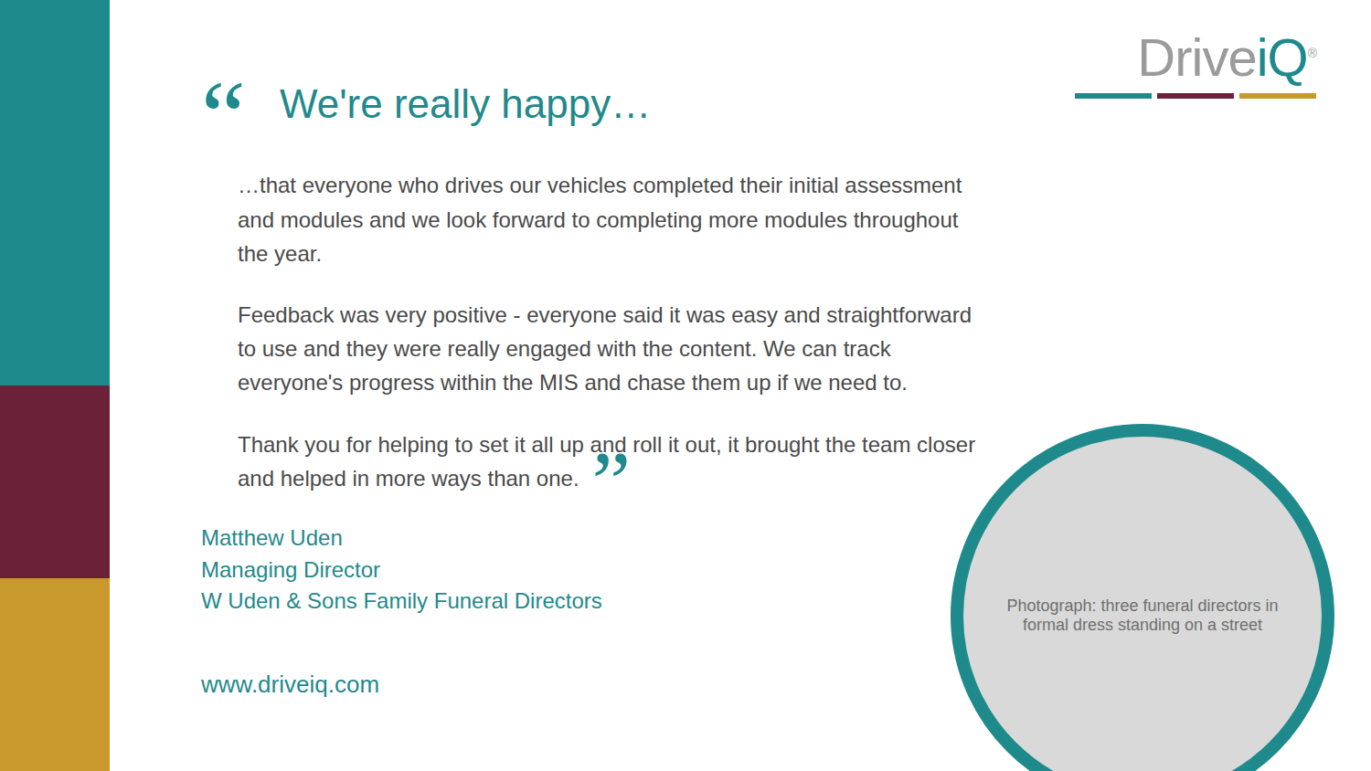DriveiQ®
“We're really happy…
…that everyone who drives our vehicles completed their initial assessment and modules and we look forward to completing more modules throughout the year.
Feedback was very positive - everyone said it was easy and straightforward to use and they were really engaged with the content. We can track everyone's progress within the MIS and chase them up if we need to.
Thank you for helping to set it all up and roll it out, it brought the team closer and helped in more ways than one.”
Matthew Uden
Managing Director
W Uden & Sons Family Funeral Directors
www.driveiq.com
Photograph: three funeral directors in formal dress standing on a street